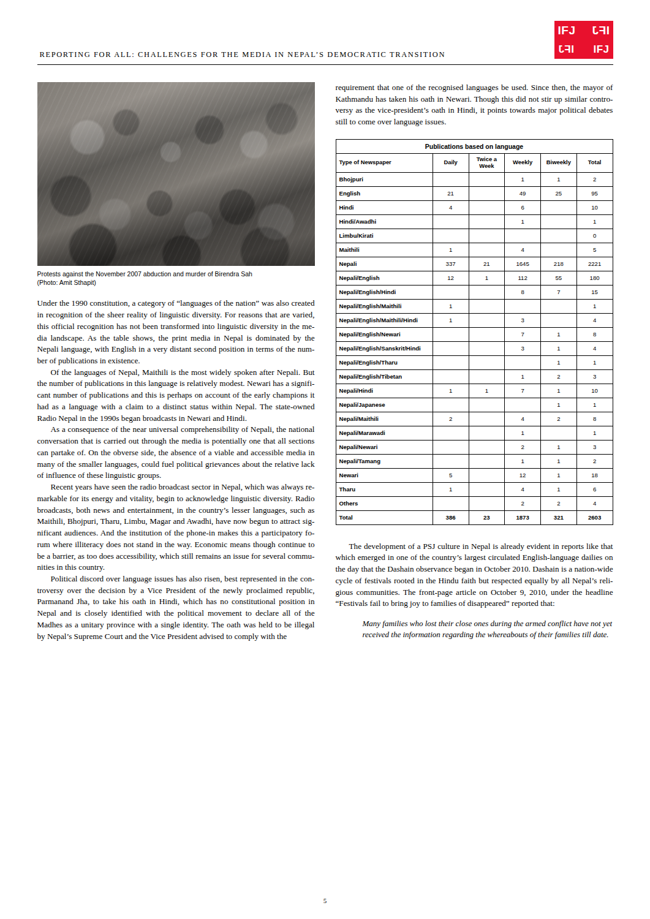IFJ IFJ
IFJ IFJ
Reporting for all: challenges for the media in Nepal’s democratic transition
Protests against the November 2007 abduction and murder of Birendra Sah
(Photo: Amit Sthapit)
Under the 1990 constitution, a category of “languages of the nation” was also created in recognition of the sheer reality of linguistic diversity. For reasons that are varied, this official recognition has not been transformed into linguistic diversity in the media landscape. As the table shows, the print media in Nepal is dominated by the Nepali language, with English in a very distant second position in terms of the number of publications in existence.
Of the languages of Nepal, Maithili is the most widely spoken after Nepali. But the number of publications in this language is relatively modest. Newari has a significant number of publications and this is perhaps on account of the early champions it had as a language with a claim to a distinct status within Nepal. The state-owned Radio Nepal in the 1990s began broadcasts in Newari and Hindi.
As a consequence of the near universal comprehensibility of Nepali, the national conversation that is carried out through the media is potentially one that all sections can partake of. On the obverse side, the absence of a viable and accessible media in many of the smaller languages, could fuel political grievances about the relative lack of influence of these linguistic groups.
Recent years have seen the radio broadcast sector in Nepal, which was always remarkable for its energy and vitality, begin to acknowledge linguistic diversity. Radio broadcasts, both news and entertainment, in the country’s lesser languages, such as Maithili, Bhojpuri, Tharu, Limbu, Magar and Awadhi, have now begun to attract significant audiences. And the institution of the phone-in makes this a participatory forum where illiteracy does not stand in the way. Economic means though continue to be a barrier, as too does accessibility, which still remains an issue for several communities in this country.
Political discord over language issues has also risen, best represented in the controversy over the decision by a Vice President of the newly proclaimed republic, Parmanand Jha, to take his oath in Hindi, which has no constitutional position in Nepal and is closely identified with the political movement to declare all of the Madhes as a unitary province with a single identity. The oath was held to be illegal by Nepal’s Supreme Court and the Vice President advised to comply with the
requirement that one of the recognised languages be used. Since then, the mayor of Kathmandu has taken his oath in Newari. Though this did not stir up similar controversy as the vice-president’s oath in Hindi, it points towards major political debates still to come over language issues.
Publications based on language
| Type of Newspaper | Daily | Twice a Week | Weekly | Biweekly | Total |
| --- | --- | --- | --- | --- | --- |
| Bhojpuri | | | 1 | 1 | 2 |
| English | 21 | | 49 | 25 | 95 |
| Hindi | 4 | | 6 | | 10 |
| Hindi/Awadhi | | | 1 | | 1 |
| Limbu/Kirati | | | | | 0 |
| Maithili | 1 | | 4 | | 5 |
| Nepali | 337 | 21 | 1645 | 218 | 2221 |
| Nepali/English | 12 | 1 | 112 | 55 | 180 |
| Nepali/English/Hindi | | | 8 | 7 | 15 |
| Nepali/English/Maithili | 1 | | | | 1 |
| Nepali/English/Maithili/Hindi | 1 | | 3 | | 4 |
| Nepali/English/Newari | | | 7 | 1 | 8 |
| Nepali/English/Sanskrit/Hindi | | | 3 | 1 | 4 |
| Nepali/English/Tharu | | | | 1 | 1 |
| Nepali/English/Tibetan | | | 1 | 2 | 3 |
| Nepali/Hindi | 1 | 1 | 7 | 1 | 10 |
| Nepali/Japanese | | | | 1 | 1 |
| Nepali/Maithili | 2 | | 4 | 2 | 8 |
| Nepali/Marawadi | | | 1 | | 1 |
| Nepali/Newari | | | 2 | 1 | 3 |
| Nepali/Tamang | | | 1 | 1 | 2 |
| Newari | 5 | | 12 | 1 | 18 |
| Tharu | 1 | | 4 | 1 | 6 |
| Others | | | 2 | 2 | 4 |
| Total | 386 | 23 | 1873 | 321 | 2603 |
The development of a PSJ culture in Nepal is already evident in reports like that which emerged in one of the country’s largest circulated English-language dailies on the day that the Dashain observance began in October 2010. Dashain is a nation-wide cycle of festivals rooted in the Hindu faith but respected equally by all Nepal’s religious communities. The front-page article on October 9, 2010, under the headline “Festivals fail to bring joy to families of disappeared” reported that:
Many families who lost their close ones during the armed conflict have not yet received the information regarding the whereabouts of their families till date.
5